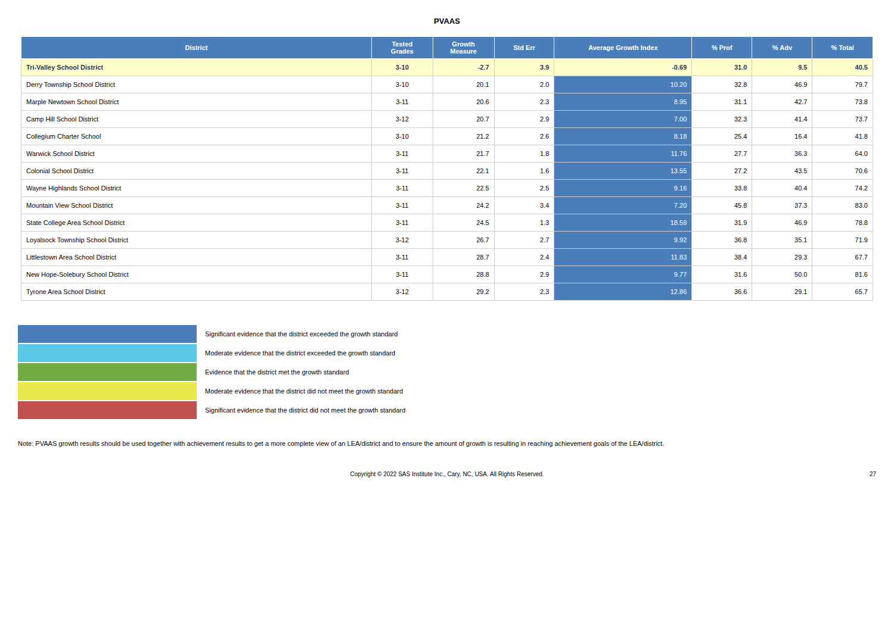PVAAS
| District | Tested Grades | Growth Measure | Std Err | Average Growth Index | % Prof | % Adv | % Total |
| --- | --- | --- | --- | --- | --- | --- | --- |
| Tri-Valley School District | 3-10 | -2.7 | 3.9 | -0.69 | 31.0 | 9.5 | 40.5 |
| Derry Township School District | 3-10 | 20.1 | 2.0 | 10.20 | 32.8 | 46.9 | 79.7 |
| Marple Newtown School District | 3-11 | 20.6 | 2.3 | 8.95 | 31.1 | 42.7 | 73.8 |
| Camp Hill School District | 3-12 | 20.7 | 2.9 | 7.00 | 32.3 | 41.4 | 73.7 |
| Collegium Charter School | 3-10 | 21.2 | 2.6 | 8.18 | 25.4 | 16.4 | 41.8 |
| Warwick School District | 3-11 | 21.7 | 1.8 | 11.76 | 27.7 | 36.3 | 64.0 |
| Colonial School District | 3-11 | 22.1 | 1.6 | 13.55 | 27.2 | 43.5 | 70.6 |
| Wayne Highlands School District | 3-11 | 22.5 | 2.5 | 9.16 | 33.8 | 40.4 | 74.2 |
| Mountain View School District | 3-11 | 24.2 | 3.4 | 7.20 | 45.8 | 37.3 | 83.0 |
| State College Area School District | 3-11 | 24.5 | 1.3 | 18.59 | 31.9 | 46.9 | 78.8 |
| Loyalsock Township School District | 3-12 | 26.7 | 2.7 | 9.92 | 36.8 | 35.1 | 71.9 |
| Littlestown Area School District | 3-11 | 28.7 | 2.4 | 11.83 | 38.4 | 29.3 | 67.7 |
| New Hope-Solebury School District | 3-11 | 28.8 | 2.9 | 9.77 | 31.6 | 50.0 | 81.6 |
| Tyrone Area School District | 3-12 | 29.2 | 2.3 | 12.86 | 36.6 | 29.1 | 65.7 |
Significant evidence that the district exceeded the growth standard
Moderate evidence that the district exceeded the growth standard
Evidence that the district met the growth standard
Moderate evidence that the district did not meet the growth standard
Significant evidence that the district did not meet the growth standard
Note: PVAAS growth results should be used together with achievement results to get a more complete view of an LEA/district and to ensure the amount of growth is resulting in reaching achievement goals of the LEA/district.
Copyright © 2022 SAS Institute Inc., Cary, NC, USA. All Rights Reserved. 27